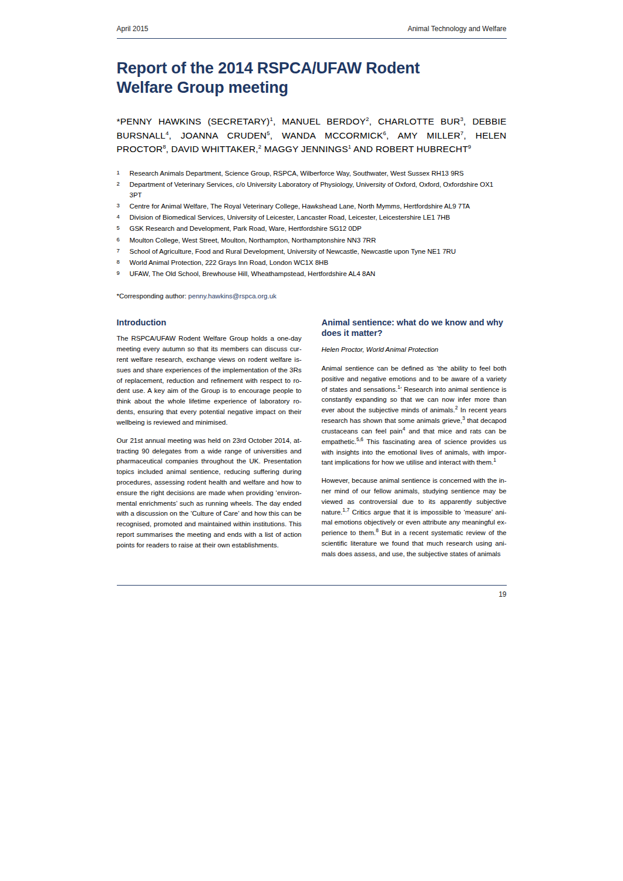April 2015 Animal Technology and Welfare
Report of the 2014 RSPCA/UFAW Rodent
Welfare Group meeting
*Penny Hawkins (Secretary)1, Manuel Berdoy2, Charlotte Bur3, Debbie Bursnall4, Joanna Cruden5, Wanda McCormick6, Amy Miller7, Helen Proctor8, David Whittaker,2 Maggy Jennings1 and Robert Hubrecht9
1 Research Animals Department, Science Group, RSPCA, Wilberforce Way, Southwater, West Sussex RH13 9RS
2 Department of Veterinary Services, c/o University Laboratory of Physiology, University of Oxford, Oxford, Oxfordshire OX1 3PT
3 Centre for Animal Welfare, The Royal Veterinary College, Hawkshead Lane, North Mymms, Hertfordshire AL9 7TA
4 Division of Biomedical Services, University of Leicester, Lancaster Road, Leicester, Leicestershire LE1 7HB
5 GSK Research and Development, Park Road, Ware, Hertfordshire SG12 0DP
6 Moulton College, West Street, Moulton, Northampton, Northamptonshire NN3 7RR
7 School of Agriculture, Food and Rural Development, University of Newcastle, Newcastle upon Tyne NE1 7RU
8 World Animal Protection, 222 Grays Inn Road, London WC1X 8HB
9 UFAW, The Old School, Brewhouse Hill, Wheathampstead, Hertfordshire AL4 8AN
*Corresponding author: penny.hawkins@rspca.org.uk
Introduction
The RSPCA/UFAW Rodent Welfare Group holds a one-day meeting every autumn so that its members can discuss current welfare research, exchange views on rodent welfare issues and share experiences of the implementation of the 3Rs of replacement, reduction and refinement with respect to rodent use. A key aim of the Group is to encourage people to think about the whole lifetime experience of laboratory rodents, ensuring that every potential negative impact on their wellbeing is reviewed and minimised.
Our 21st annual meeting was held on 23rd October 2014, attracting 90 delegates from a wide range of universities and pharmaceutical companies throughout the UK. Presentation topics included animal sentience, reducing suffering during procedures, assessing rodent health and welfare and how to ensure the right decisions are made when providing ‘environmental enrichments’ such as running wheels. The day ended with a discussion on the ‘Culture of Care’ and how this can be recognised, promoted and maintained within institutions. This report summarises the meeting and ends with a list of action points for readers to raise at their own establishments.
Animal sentience: what do we know and why does it matter?
Helen Proctor, World Animal Protection
Animal sentience can be defined as ‘the ability to feel both positive and negative emotions and to be aware of a variety of states and sensations.1’ Research into animal sentience is constantly expanding so that we can now infer more than ever about the subjective minds of animals.2 In recent years research has shown that some animals grieve,3 that decapod crustaceans can feel pain4 and that mice and rats can be empathetic.5,6 This fascinating area of science provides us with insights into the emotional lives of animals, with important implications for how we utilise and interact with them.1
However, because animal sentience is concerned with the inner mind of our fellow animals, studying sentience may be viewed as controversial due to its apparently subjective nature.1,7 Critics argue that it is impossible to ‘measure’ animal emotions objectively or even attribute any meaningful experience to them.8 But in a recent systematic review of the scientific literature we found that much research using animals does assess, and use, the subjective states of animals
19